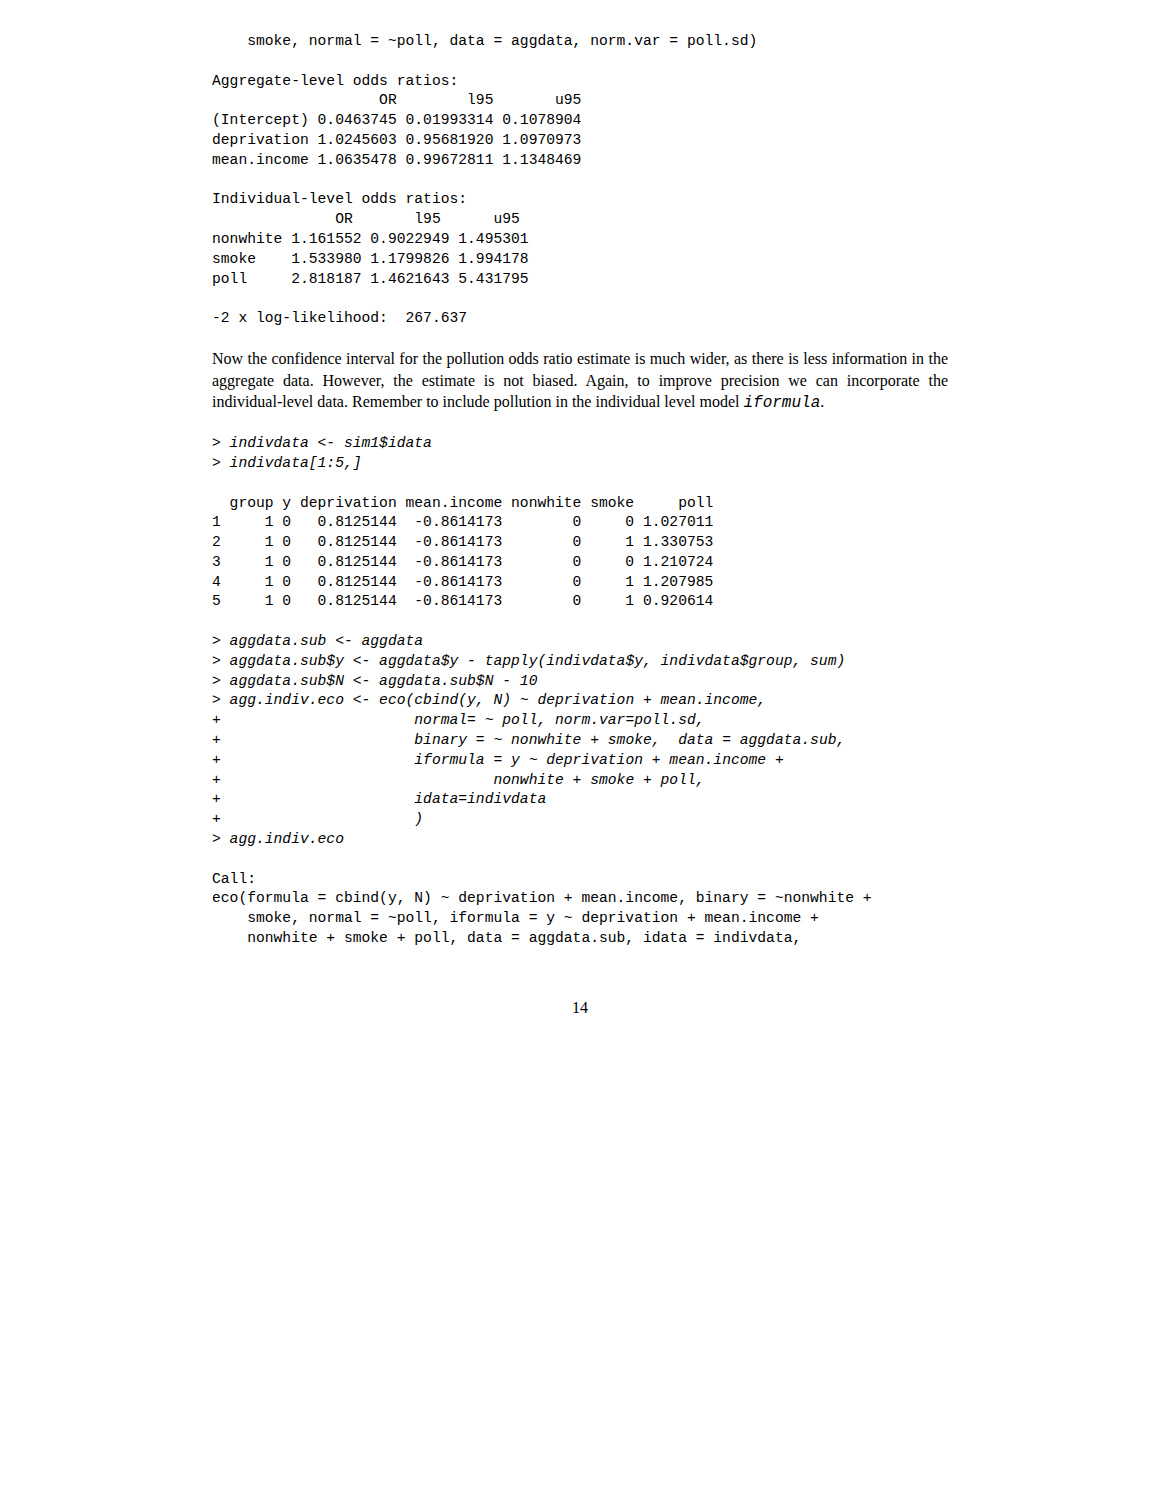smoke, normal = ~poll, data = aggdata, norm.var = poll.sd)

Aggregate-level odds ratios:
                   OR        l95       u95
(Intercept) 0.0463745 0.01993314 0.1078904
deprivation 1.0245603 0.95681920 1.0970973
mean.income 1.0635478 0.99672811 1.1348469

Individual-level odds ratios:
              OR       l95      u95
nonwhite 1.161552 0.9022949 1.495301
smoke    1.533980 1.1799826 1.994178
poll     2.818187 1.4621643 5.431795

-2 x log-likelihood:  267.637
Now the confidence interval for the pollution odds ratio estimate is much wider, as there is less information in the aggregate data. However, the estimate is not biased. Again, to improve precision we can incorporate the individual-level data. Remember to include pollution in the individual level model iformula.
> indivdata <- sim1$idata
> indivdata[1:5,]

  group y deprivation mean.income nonwhite smoke     poll
1     1 0   0.8125144  -0.8614173        0     0 1.027011
2     1 0   0.8125144  -0.8614173        0     1 1.330753
3     1 0   0.8125144  -0.8614173        0     0 1.210724
4     1 0   0.8125144  -0.8614173        0     1 1.207985
5     1 0   0.8125144  -0.8614173        0     1 0.920614

> aggdata.sub <- aggdata
> aggdata.sub$y <- aggdata$y - tapply(indivdata$y, indivdata$group, sum)
> aggdata.sub$N <- aggdata.sub$N - 10
> agg.indiv.eco <- eco(cbind(y, N) ~ deprivation + mean.income,
+                      normal= ~ poll, norm.var=poll.sd,
+                      binary = ~ nonwhite + smoke,  data = aggdata.sub,
+                      iformula = y ~ deprivation + mean.income +
+                               nonwhite + smoke + poll,
+                      idata=indivdata
+                      )
> agg.indiv.eco

Call:
eco(formula = cbind(y, N) ~ deprivation + mean.income, binary = ~nonwhite +
    smoke, normal = ~poll, iformula = y ~ deprivation + mean.income +
    nonwhite + smoke + poll, data = aggdata.sub, idata = indivdata,
14